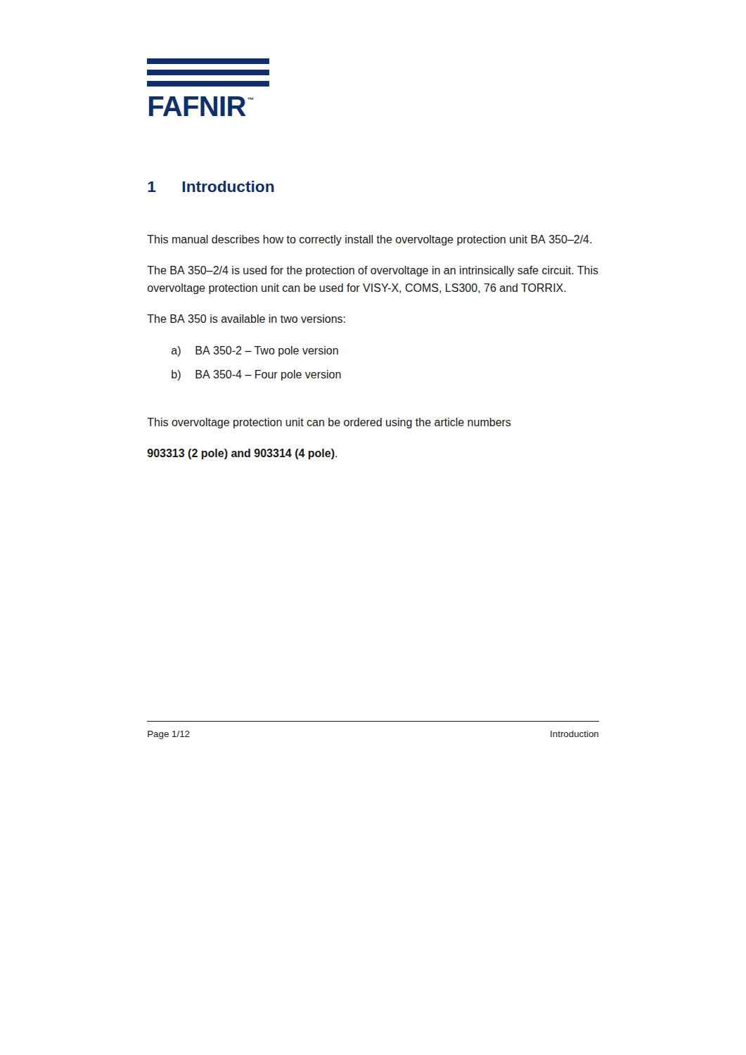FAFNIR™
1 Introduction
This manual describes how to correctly install the overvoltage protection unit BA 350–2/4.
The BA 350–2/4 is used for the protection of overvoltage in an intrinsically safe circuit. This overvoltage protection unit can be used for VISY-X, COMS, LS300, 76 and TORRIX.
The BA 350 is available in two versions:
BA 350-2 – Two pole version
BA 350-4 – Four pole version
This overvoltage protection unit can be ordered using the article numbers
903313 (2 pole) and 903314 (4 pole).
Page 1/12 Introduction